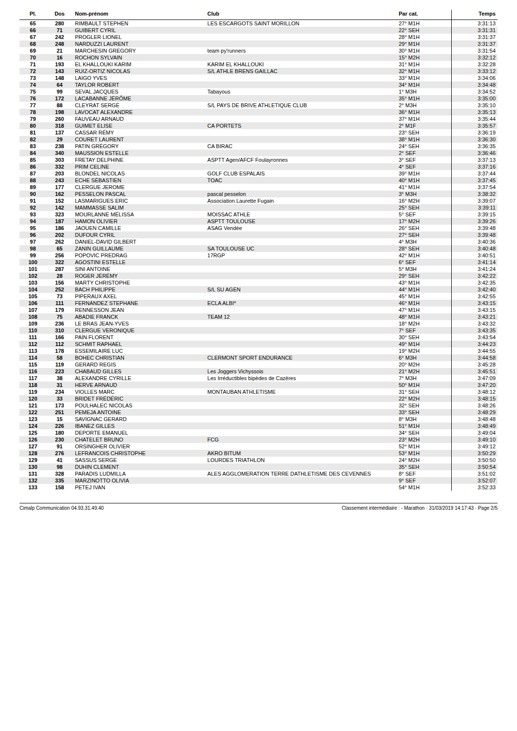| Pl. | Dos | Nom-prénom | Club | Par cat. | Temps |
| --- | --- | --- | --- | --- | --- |
| 65 | 280 | RIMBAULT STEPHEN | LES ESCARGOTS SAINT MORILLON | 27° M1H | 3:31:13 |
| 66 | 71 | GUIBERT CYRIL | | 22° SEH | 3:31:31 |
| 67 | 242 | PROGLER LIONEL | | 28° M1H | 3:31:37 |
| 68 | 248 | NARDUZZI LAURENT | | 29° M1H | 3:31:37 |
| 69 | 21 | MARCHESIN GREGORY | team py'runners | 30° M1H | 3:31:54 |
| 70 | 16 | ROCHON SYLVAIN | | 15° M2H | 3:32:12 |
| 71 | 193 | EL KHALLOUKI KARIM | KARIM EL KHALLOUKI | 31° M1H | 3:32:28 |
| 72 | 143 | RUIZ-ORTIZ NICOLAS | S/L ATHLE BRENS GAILLAC | 32° M1H | 3:33:12 |
| 73 | 148 | LAIGO YVES | | 33° M1H | 3:34:06 |
| 74 | 64 | TAYLOR ROBERT | | 34° M1H | 3:34:48 |
| 75 | 99 | SEVAL JACQUES | Tabayous | 1° M3H | 3:34:52 |
| 76 | 172 | LACABANNE JÉRÔME | | 35° M1H | 3:35:00 |
| 77 | 88 | CLEYRAT SERGE | S/L PAYS DE BRIVE ATHLETIQUE CLUB | 2° M3H | 3:35:10 |
| 78 | 198 | LAVOCAT ALEXANDRE | | 36° M1H | 3:35:13 |
| 79 | 260 | FAUVEAU ARNAUD | | 37° M1H | 3:35:44 |
| 80 | 318 | GUIMET ELISE | CA PORTETS | 2° M1F | 3:35:57 |
| 81 | 137 | CASSAR RÉMY | | 23° SEH | 3:36:19 |
| 82 | 29 | COURET LAURENT | | 38° M1H | 3:36:30 |
| 83 | 238 | PATIN GRÉGORY | CA BIRAC | 24° SEH | 3:36:35 |
| 84 | 340 | MAUSSION ESTELLE | | 2° SEF | 3:36:46 |
| 85 | 303 | FRETAY DELPHINE | ASPTT Agen/AFCF Foulayronnes | 3° SEF | 3:37:13 |
| 86 | 332 | PRIM CELINE | | 4° SEF | 3:37:16 |
| 87 | 203 | BLONDEL NICOLAS | GOLF CLUB ESPALAIS | 39° M1H | 3:37:44 |
| 88 | 243 | ECHE SÉBASTIEN | TOAC | 40° M1H | 3:37:45 |
| 89 | 177 | CLERGUE JEROME | | 41° M1H | 3:37:54 |
| 90 | 162 | PESSELON PASCAL | pascal pesselon | 3° M3H | 3:38:32 |
| 91 | 152 | LASMARIGUES ERIC | Association Laurette Fugain | 16° M2H | 3:39:07 |
| 92 | 142 | MAMMASSE SALIM | | 25° SEH | 3:39:11 |
| 93 | 323 | MOURLANNE MÉLISSA | MOISSAC ATHLE | 5° SEF | 3:39:15 |
| 94 | 187 | HAMON OLIVIER | ASPTT TOULOUSE | 17° M2H | 3:39:26 |
| 95 | 186 | JAOUEN CAMILLE | ASAG Vendée | 26° SEH | 3:39:48 |
| 96 | 202 | DUFOUR CYRIL | | 27° SEH | 3:39:48 |
| 97 | 262 | DANIEL-DAVID GILBERT | | 4° M3H | 3:40:36 |
| 98 | 65 | ZANIN GUILLAUME | SA TOULOUSE UC | 28° SEH | 3:40:48 |
| 99 | 256 | POPOVIC PREDRAG | 17RGP | 42° M1H | 3:40:51 |
| 100 | 322 | AGOSTINI ESTELLE | | 6° SEF | 3:41:14 |
| 101 | 287 | SINI ANTOINE | | 5° M3H | 3:41:24 |
| 102 | 28 | ROGER JÉRÉMY | | 29° SEH | 3:42:22 |
| 103 | 156 | MARTY CHRISTOPHE | | 43° M1H | 3:42:35 |
| 104 | 252 | BACH PHILIPPE | S/L SU AGEN | 44° M1H | 3:42:40 |
| 105 | 73 | PIPERAUX AXEL | | 45° M1H | 3:42:55 |
| 106 | 111 | FERNANDEZ STEPHANE | ECLA ALBI* | 46° M1H | 3:43:15 |
| 107 | 179 | RENNESSON JEAN | | 47° M1H | 3:43:15 |
| 108 | 75 | ABADIE FRANCK | TEAM 12 | 48° M1H | 3:43:21 |
| 109 | 236 | LE BRAS JEAN-YVES | | 18° M2H | 3:43:32 |
| 110 | 310 | CLERGUE VERONIQUE | | 7° SEF | 3:43:35 |
| 111 | 166 | PAIN FLORENT | | 30° SEH | 3:43:54 |
| 112 | 112 | SCHMIT RAPHAEL | | 49° M1H | 3:44:23 |
| 113 | 178 | ESSEMILAIRE LUC | | 19° M2H | 3:44:55 |
| 114 | 58 | BOHEC CHRISTIAN | CLERMONT SPORT ENDURANCE | 6° M3H | 3:44:58 |
| 115 | 119 | GERARD REGIS | | 20° M2H | 3:45:28 |
| 116 | 223 | CHABAUD GILLES | Les Joggers Vichyssois | 21° M2H | 3:45:51 |
| 117 | 38 | ALEXANDRE CYRILLE | Les Irréductibles bipèdes de Cazères | 7° M3H | 3:47:09 |
| 118 | 31 | HERVE ARNAUD | | 50° M1H | 3:47:20 |
| 119 | 234 | VIOLLES MARC | MONTAUBAN ATHLETISME | 31° SEH | 3:48:12 |
| 120 | 33 | BRIDET FRÉDÉRIC | | 22° M2H | 3:48:15 |
| 121 | 173 | POULHALEC NICOLAS | | 32° SEH | 3:48:26 |
| 122 | 251 | PEMEJA ANTOINE | | 33° SEH | 3:48:29 |
| 123 | 15 | SAVIGNAC GERARD | | 8° M3H | 3:48:48 |
| 124 | 226 | IBANEZ GILLES | | 51° M1H | 3:48:49 |
| 125 | 180 | DEPORTE EMANUEL | | 34° SEH | 3:49:04 |
| 126 | 230 | CHATELET BRUNO | FCG | 23° M2H | 3:49:10 |
| 127 | 91 | ORSINGHER OLIVIER | | 52° M1H | 3:49:12 |
| 128 | 276 | LEFRANCOIS CHRISTOPHE | AKRO BITUM | 53° M1H | 3:50:29 |
| 129 | 41 | SASSUS SERGE | LOURDES TRIATHLON | 24° M2H | 3:50:50 |
| 130 | 98 | DUHIN CLEMENT | | 35° SEH | 3:50:54 |
| 131 | 328 | PARADIS LUDMILLA | ALES AGGLOMERATION TERRE DATHLETISME DES CEVENNES | 8° SEF | 3:51:02 |
| 132 | 335 | MARZINOTTO OLIVIA | | 9° SEF | 3:52:07 |
| 133 | 158 | PETEJ IVAN | | 54° M1H | 3:52:33 |
Cimalp Communication 04.93.31.49.40 Classement intermédiaire : - Marathon · 31/03/2019 14:17:43 · Page 2/5